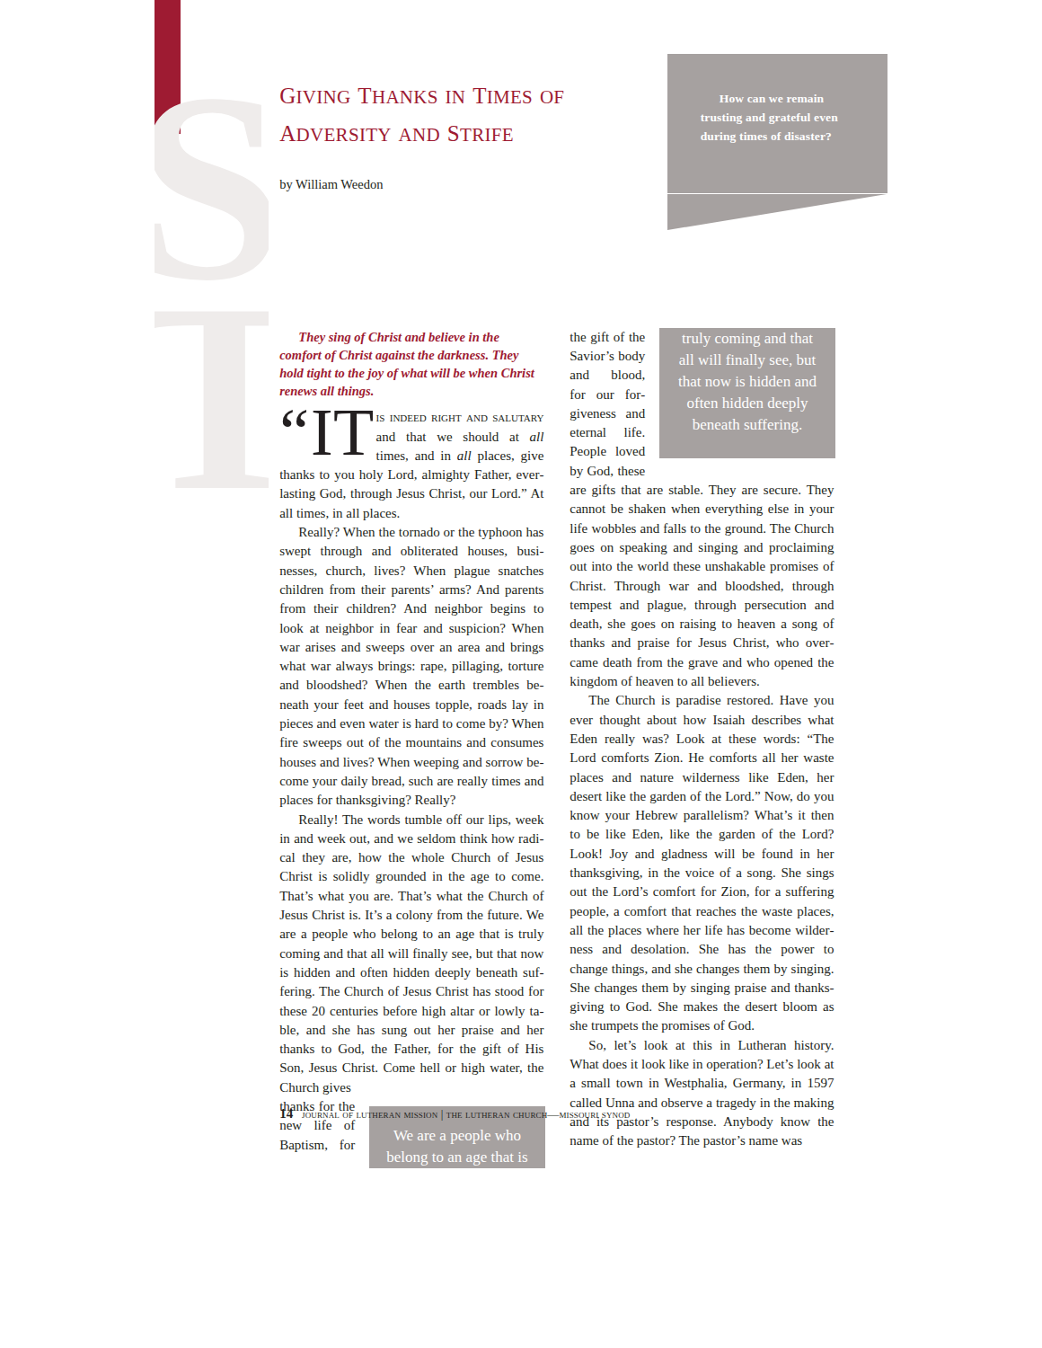S T
Giving Thanks in Times of Adversity and Strife
by William Weedon
How can we remain trusting and grateful even during times of disaster?
They sing of Christ and believe in the comfort of Christ against the darkness. They hold tight to the joy of what will be when Christ renews all things.
“IT is indeed right and salutary and that we should at all times, and in all places, give thanks to you holy Lord, almighty Father, everlasting God, through Jesus Christ, our Lord.” At all times, in all places.
Really? When the tornado or the typhoon has swept through and obliterated houses, businesses, church, lives? When plague snatches children from their parents’ arms? And parents from their children? And neighbor begins to look at neighbor in fear and suspicion? When war arises and sweeps over an area and brings what war always brings: rape, pillaging, torture and bloodshed? When the earth trembles beneath your feet and houses topple, roads lay in pieces and even water is hard to come by? When fire sweeps out of the mountains and consumes houses and lives? When weeping and sorrow become your daily bread, such are really times and places for thanksgiving? Really?
Really! The words tumble off our lips, week in and week out, and we seldom think how radical they are, how the whole Church of Jesus Christ is solidly grounded in the age to come. That’s what you are. That’s what the Church of Jesus Christ is. It’s a colony from the future. We are a people who belong to an age that is truly coming and that all will finally see, but that now is hidden and often hidden deeply beneath suffering. The Church of Jesus Christ has stood for these 20 centuries before high altar or lowly table, and she has sung out her praise and her thanks to God, the Father, for the gift of His Son, Jesus Christ. Come hell or high water, the Church gives
We are a people who belong to an age that is truly coming and that all will finally see, but that now is hidden and often hidden deeply beneath suffering.
thanks for the new life of Baptism, for the gift of the Savior’s body and blood, for our forgiveness and eternal life. People loved by God, these are gifts that are stable. They are secure. They cannot be shaken when everything else in your life wobbles and falls to the ground. The Church goes on speaking and singing and proclaiming out into the world these unshakable promises of Christ. Through war and bloodshed, through tempest and plague, through persecution and death, she goes on raising to heaven a song of thanks and praise for Jesus Christ, who overcame death from the grave and who opened the kingdom of heaven to all believers.
The Church is paradise restored. Have you ever thought about how Isaiah describes what Eden really was? Look at these words: “The Lord comforts Zion. He comforts all her waste places and nature wilderness like Eden, her desert like the garden of the Lord.” Now, do you know your Hebrew parallelism? What’s it then to be like Eden, like the garden of the Lord? Look! Joy and gladness will be found in her thanksgiving, in the voice of a song. She sings out the Lord’s comfort for Zion, for a suffering people, a comfort that reaches the waste places, all the places where her life has become wilderness and desolation. She has the power to change things, and she changes them by singing. She changes them by singing praise and thanksgiving to God. She makes the desert bloom as she trumpets the promises of God.
So, let’s look at this in Lutheran history. What does it look like in operation? Let’s look at a small town in Westphalia, Germany, in 1597 called Unna and observe a tragedy in the making and its pastor’s response. Anybody know the name of the pastor? The pastor’s name was
14 Journal of Lutheran Mission | The Lutheran Church—Missouri Synod